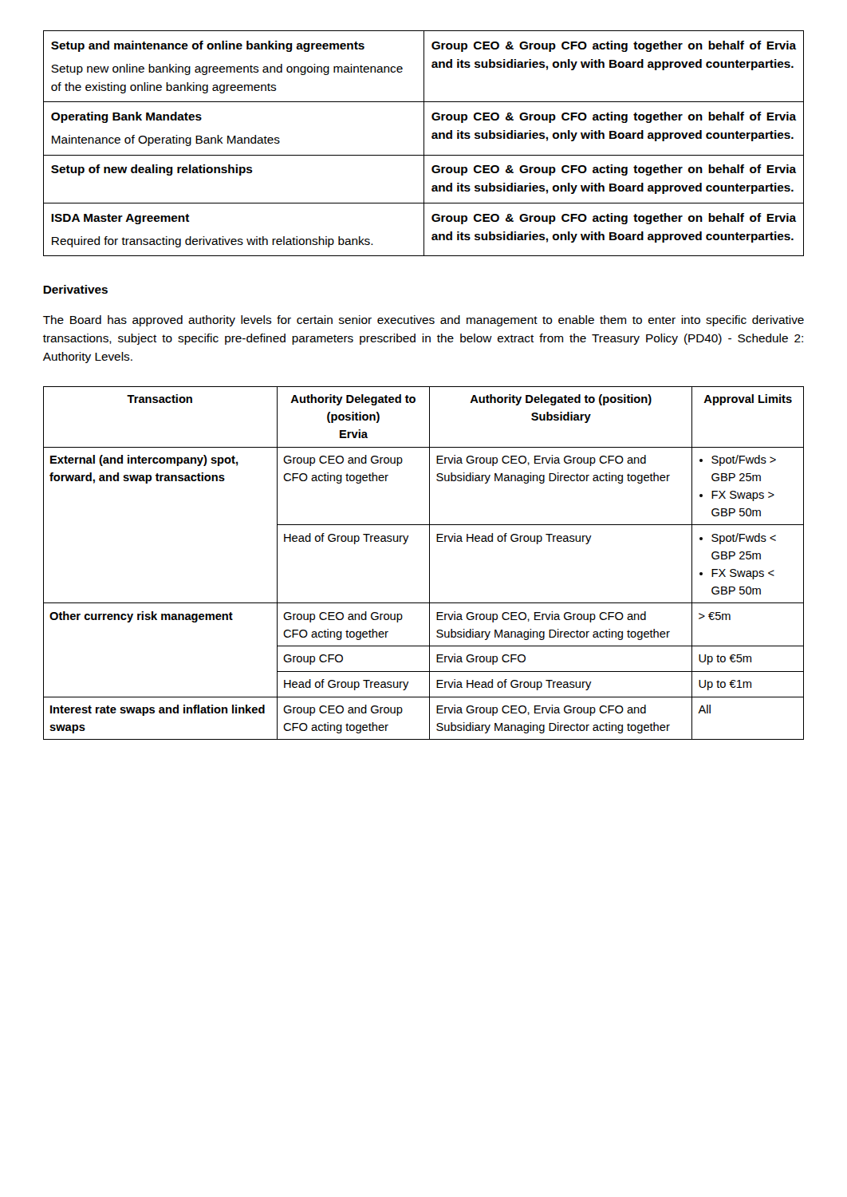| Setup and maintenance of online banking agreements Setup new online banking agreements and ongoing maintenance of the existing online banking agreements | Group CEO & Group CFO acting together on behalf of Ervia and its subsidiaries, only with Board approved counterparties. |
| Operating Bank Mandates Maintenance of Operating Bank Mandates | Group CEO & Group CFO acting together on behalf of Ervia and its subsidiaries, only with Board approved counterparties. |
| Setup of new dealing relationships | Group CEO & Group CFO acting together on behalf of Ervia and its subsidiaries, only with Board approved counterparties. |
| ISDA Master Agreement Required for transacting derivatives with relationship banks. | Group CEO & Group CFO acting together on behalf of Ervia and its subsidiaries, only with Board approved counterparties. |
Derivatives
The Board has approved authority levels for certain senior executives and management to enable them to enter into specific derivative transactions, subject to specific pre-defined parameters prescribed in the below extract from the Treasury Policy (PD40) - Schedule 2: Authority Levels.
| Transaction | Authority Delegated to (position) Ervia | Authority Delegated to (position) Subsidiary | Approval Limits |
| --- | --- | --- | --- |
| External (and intercompany) spot, forward, and swap transactions | Group CEO and Group CFO acting together | Ervia Group CEO, Ervia Group CFO and Subsidiary Managing Director acting together | Spot/Fwds > GBP 25m FX Swaps > GBP 50m |
| Head of Group Treasury | Ervia Head of Group Treasury | Spot/Fwds < GBP 25m FX Swaps < GBP 50m |
| Other currency risk management | Group CEO and Group CFO acting together | Ervia Group CEO, Ervia Group CFO and Subsidiary Managing Director acting together | > €5m |
| Group CFO | Ervia Group CFO | Up to €5m |
| Head of Group Treasury | Ervia Head of Group Treasury | Up to €1m |
| Interest rate swaps and inflation linked swaps | Group CEO and Group CFO acting together | Ervia Group CEO, Ervia Group CFO and Subsidiary Managing Director acting together | All |